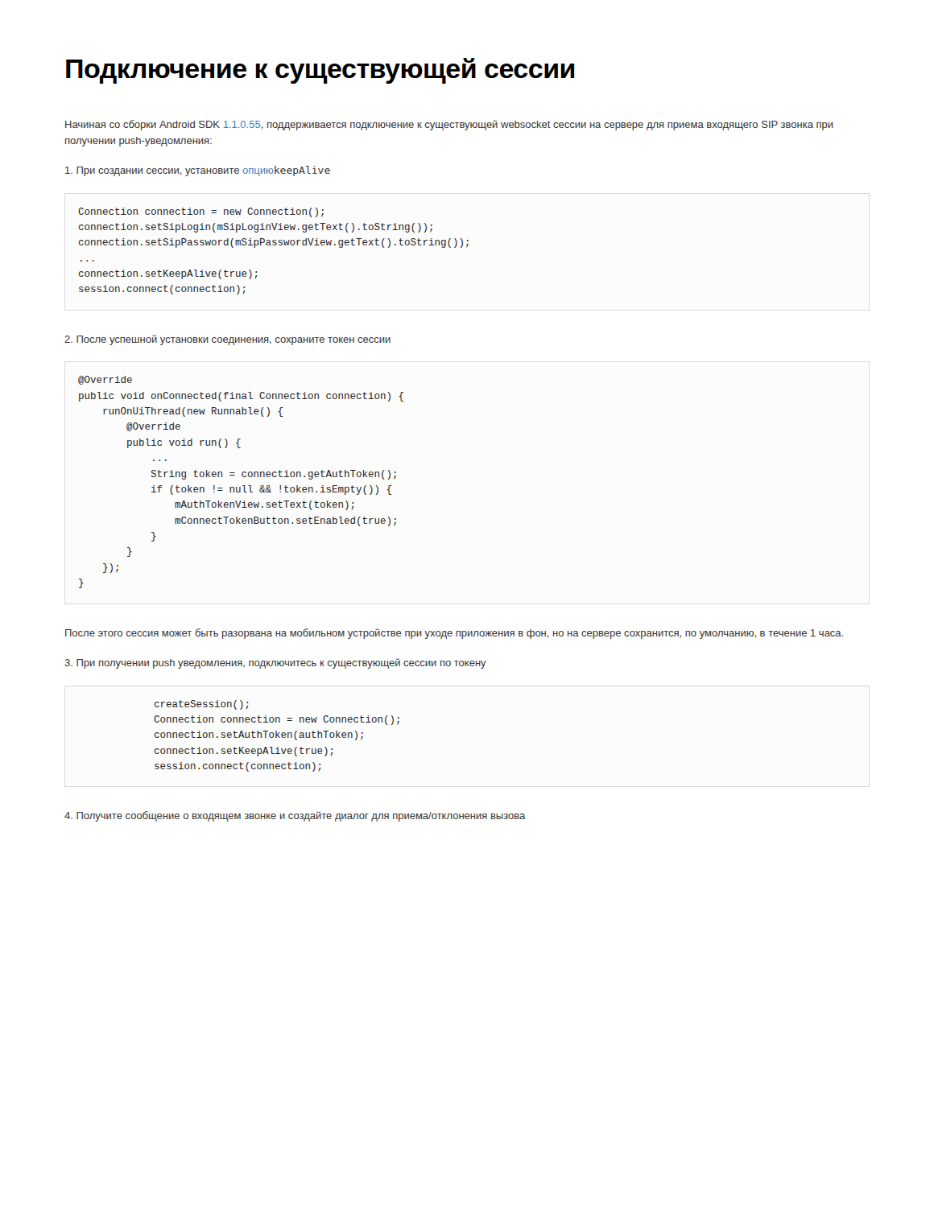Подключение к существующей сессии
Начиная со сборки Android SDK 1.1.0.55, поддерживается подключение к существующей websocket сессии на сервере для приема входящего SIP звонка при получении push-уведомления:
1. При создании сессии, установите опцию keepAlive
Connection connection = new Connection();
connection.setSipLogin(mSipLoginView.getText().toString());
connection.setSipPassword(mSipPasswordView.getText().toString());
...
connection.setKeepAlive(true);
session.connect(connection);
2. После успешной установки соединения, сохраните токен сессии
@Override
public void onConnected(final Connection connection) {
    runOnUiThread(new Runnable() {
        @Override
        public void run() {
            ...
            String token = connection.getAuthToken();
            if (token != null && !token.isEmpty()) {
                mAuthTokenView.setText(token);
                mConnectTokenButton.setEnabled(true);
            }
        }
    });
}
После этого сессия может быть разорвана на мобильном устройстве при уходе приложения в фон, но на сервере сохранится, по умолчанию, в течение 1 часа.
3. При получении push уведомления, подключитесь к существующей сессии по токену
createSession();
Connection connection = new Connection();
connection.setAuthToken(authToken);
connection.setKeepAlive(true);
session.connect(connection);
4. Получите сообщение о входящем звонке и создайте диалог для приема/отклонения вызова